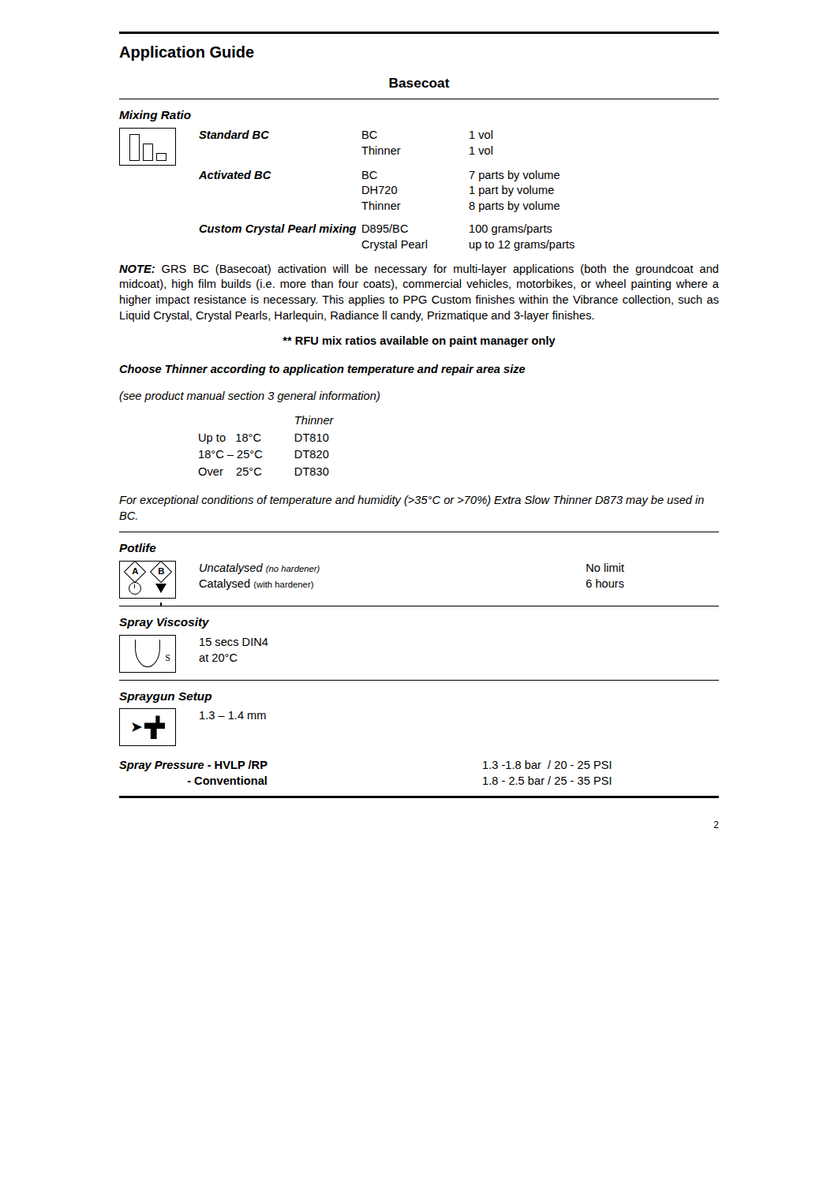Application Guide
Basecoat
Mixing Ratio
| | Standard BC | BC Thinner | 1 vol 1 vol |
| Activated BC | BC DH720 Thinner | 7 parts by volume 1 part by volume 8 parts by volume |
| Custom Crystal Pearl mixing | D895/BC Crystal Pearl | 100 grams/parts up to 12 grams/parts |
NOTE: GRS BC (Basecoat) activation will be necessary for multi-layer applications (both the groundcoat and midcoat), high film builds (i.e. more than four coats), commercial vehicles, motorbikes, or wheel painting where a higher impact resistance is necessary. This applies to PPG Custom finishes within the Vibrance collection, such as Liquid Crystal, Crystal Pearls, Harlequin, Radiance ll candy, Prizmatique and 3-layer finishes.
** RFU mix ratios available on paint manager only
Choose Thinner according to application temperature and repair area size
(see product manual section 3 general information)
| | Thinner |
| Up to 18°C | DT810 |
| 18°C – 25°C | DT820 |
| Over 25°C | DT830 |
For exceptional conditions of temperature and humidity (>35°C or >70%) Extra Slow Thinner D873 may be used in BC.
Potlife
| A B | Uncatalysed (no hardener) Catalysed (with hardener) | No limit 6 hours |
Spray Viscosity
| S | 15 secs DIN4 at 20°C |
Spraygun Setup
| ➤ | 1.3 – 1.4 mm |
Spray Pressure - HVLP /RP - Conventional
1.3 -1.8 bar / 20 - 25 PSI
1.8 - 2.5 bar / 25 - 35 PSI
2